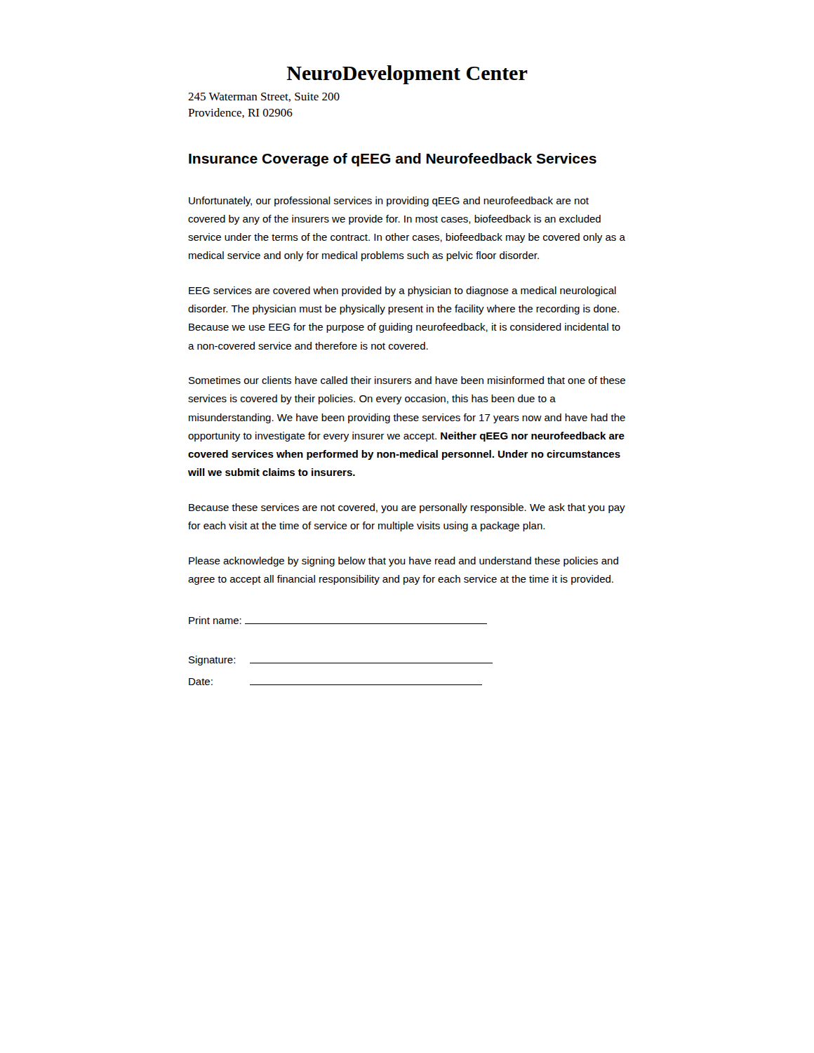NeuroDevelopment Center
245 Waterman Street, Suite 200
Providence, RI 02906
Insurance Coverage of qEEG and Neurofeedback Services
Unfortunately, our professional services in providing qEEG and neurofeedback are not covered by any of the insurers we provide for. In most cases, biofeedback is an excluded service under the terms of the contract. In other cases, biofeedback may be covered only as a medical service and only for medical problems such as pelvic floor disorder.
EEG services are covered when provided by a physician to diagnose a medical neurological disorder. The physician must be physically present in the facility where the recording is done. Because we use EEG for the purpose of guiding neurofeedback, it is considered incidental to a non-covered service and therefore is not covered.
Sometimes our clients have called their insurers and have been misinformed that one of these services is covered by their policies. On every occasion, this has been due to a misunderstanding. We have been providing these services for 17 years now and have had the opportunity to investigate for every insurer we accept. Neither qEEG nor neurofeedback are covered services when performed by non-medical personnel. Under no circumstances will we submit claims to insurers.
Because these services are not covered, you are personally responsible. We ask that you pay for each visit at the time of service or for multiple visits using a package plan.
Please acknowledge by signing below that you have read and understand these policies and agree to accept all financial responsibility and pay for each service at the time it is provided.
Print name:
Signature:
Date: